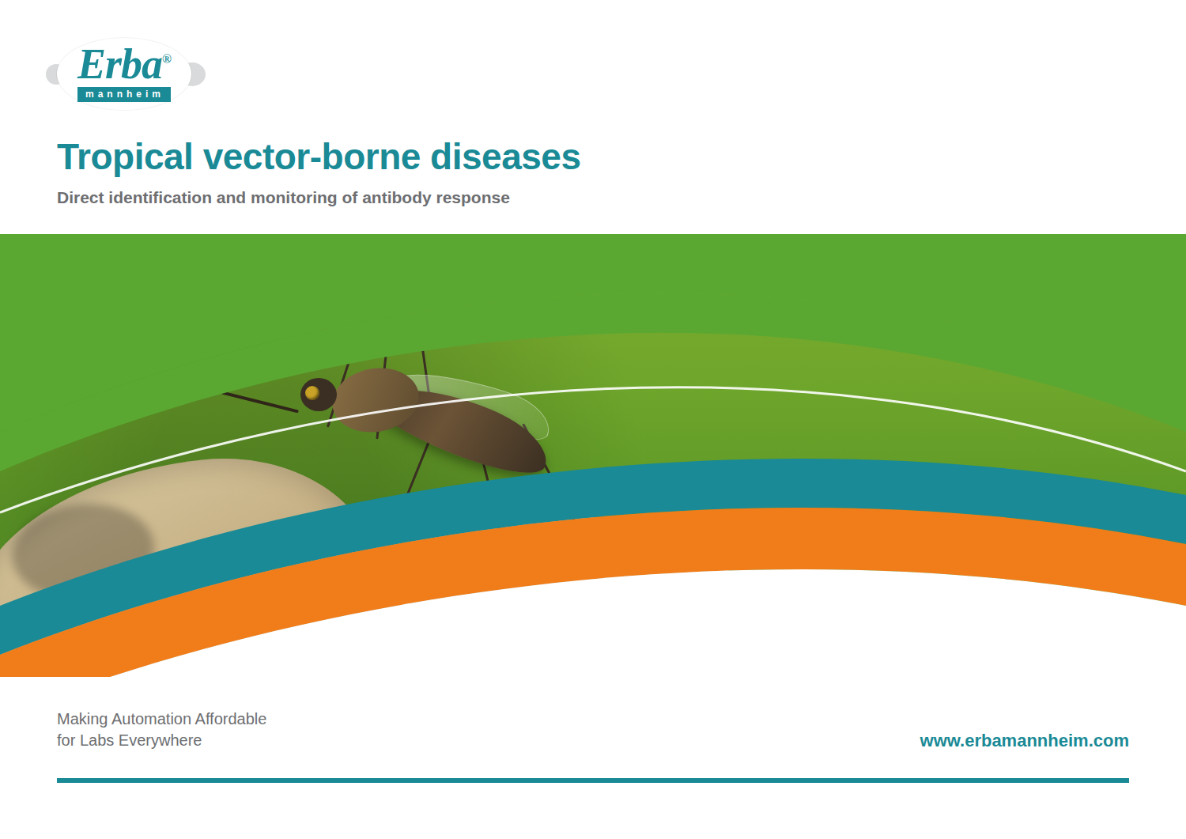Erba®
mannheim
Tropical vector-borne diseases
Direct identification and monitoring of antibody response
Making Automation Affordable
for Labs Everywhere
www.erbamannheim.com